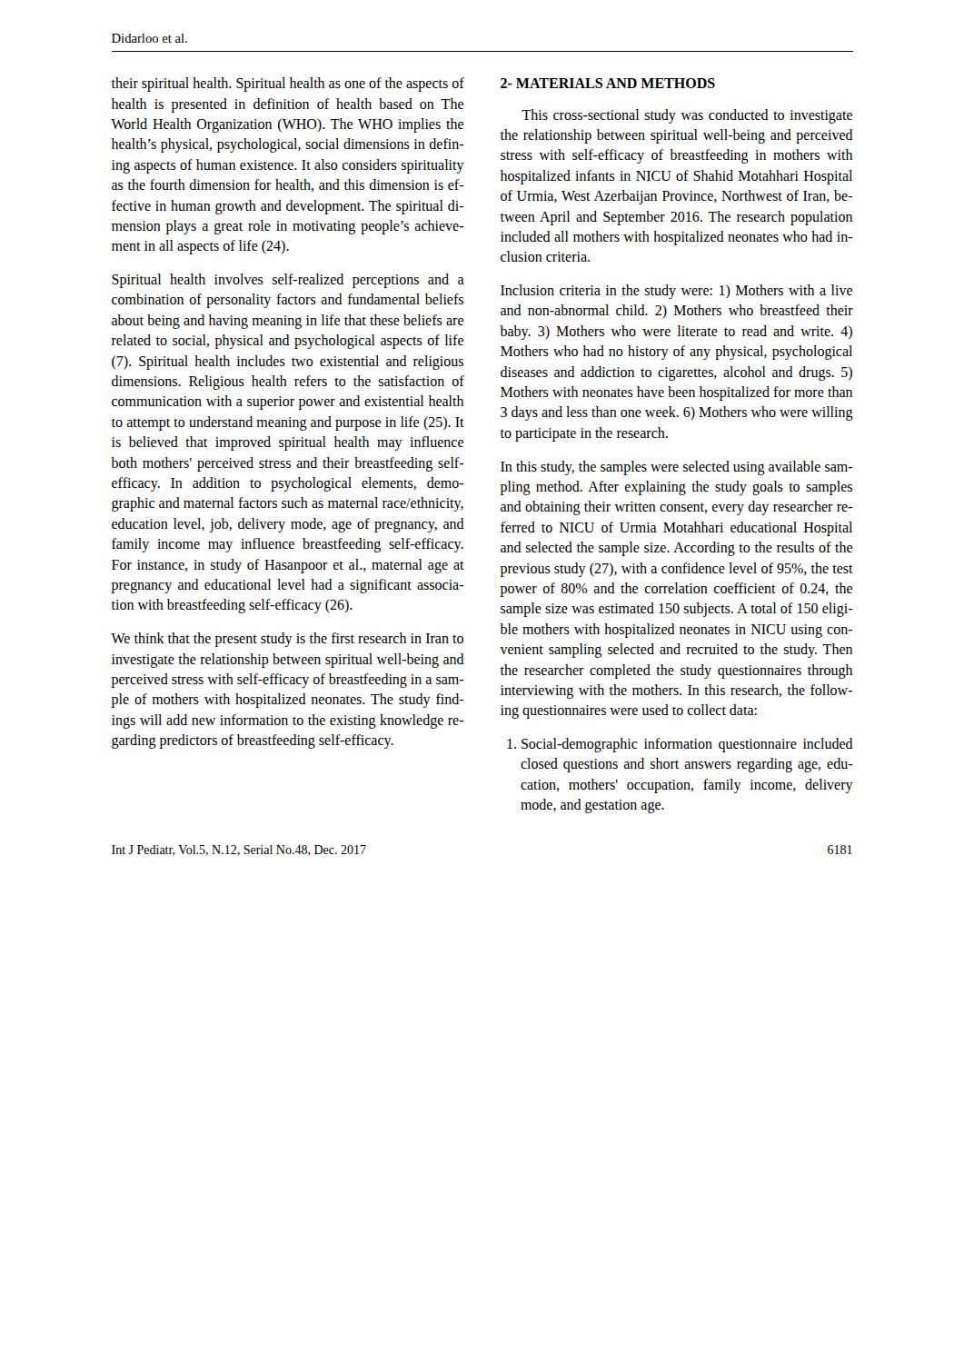Didarloo et al.
their spiritual health. Spiritual health as one of the aspects of health is presented in definition of health based on The World Health Organization (WHO). The WHO implies the health’s physical, psychological, social dimensions in defining aspects of human existence. It also considers spirituality as the fourth dimension for health, and this dimension is effective in human growth and development. The spiritual dimension plays a great role in motivating people’s achievement in all aspects of life (24).
Spiritual health involves self-realized perceptions and a combination of personality factors and fundamental beliefs about being and having meaning in life that these beliefs are related to social, physical and psychological aspects of life (7). Spiritual health includes two existential and religious dimensions. Religious health refers to the satisfaction of communication with a superior power and existential health to attempt to understand meaning and purpose in life (25). It is believed that improved spiritual health may influence both mothers' perceived stress and their breastfeeding self-efficacy. In addition to psychological elements, demographic and maternal factors such as maternal race/ethnicity, education level, job, delivery mode, age of pregnancy, and family income may influence breastfeeding self-efficacy. For instance, in study of Hasanpoor et al., maternal age at pregnancy and educational level had a significant association with breastfeeding self-efficacy (26).
We think that the present study is the first research in Iran to investigate the relationship between spiritual well-being and perceived stress with self-efficacy of breastfeeding in a sample of mothers with hospitalized neonates. The study findings will add new information to the existing knowledge regarding predictors of breastfeeding self-efficacy.
2- MATERIALS AND METHODS
This cross-sectional study was conducted to investigate the relationship between spiritual well-being and perceived stress with self-efficacy of breastfeeding in mothers with hospitalized infants in NICU of Shahid Motahhari Hospital of Urmia, West Azerbaijan Province, Northwest of Iran, between April and September 2016. The research population included all mothers with hospitalized neonates who had inclusion criteria.
Inclusion criteria in the study were: 1) Mothers with a live and non-abnormal child. 2) Mothers who breastfeed their baby. 3) Mothers who were literate to read and write. 4) Mothers who had no history of any physical, psychological diseases and addiction to cigarettes, alcohol and drugs. 5) Mothers with neonates have been hospitalized for more than 3 days and less than one week. 6) Mothers who were willing to participate in the research.
In this study, the samples were selected using available sampling method. After explaining the study goals to samples and obtaining their written consent, every day researcher referred to NICU of Urmia Motahhari educational Hospital and selected the sample size. According to the results of the previous study (27), with a confidence level of 95%, the test power of 80% and the correlation coefficient of 0.24, the sample size was estimated 150 subjects. A total of 150 eligible mothers with hospitalized neonates in NICU using convenient sampling selected and recruited to the study. Then the researcher completed the study questionnaires through interviewing with the mothers. In this research, the following questionnaires were used to collect data:
Social-demographic information questionnaire included closed questions and short answers regarding age, education, mothers' occupation, family income, delivery mode, and gestation age.
Int J Pediatr, Vol.5, N.12, Serial No.48, Dec. 2017 6181